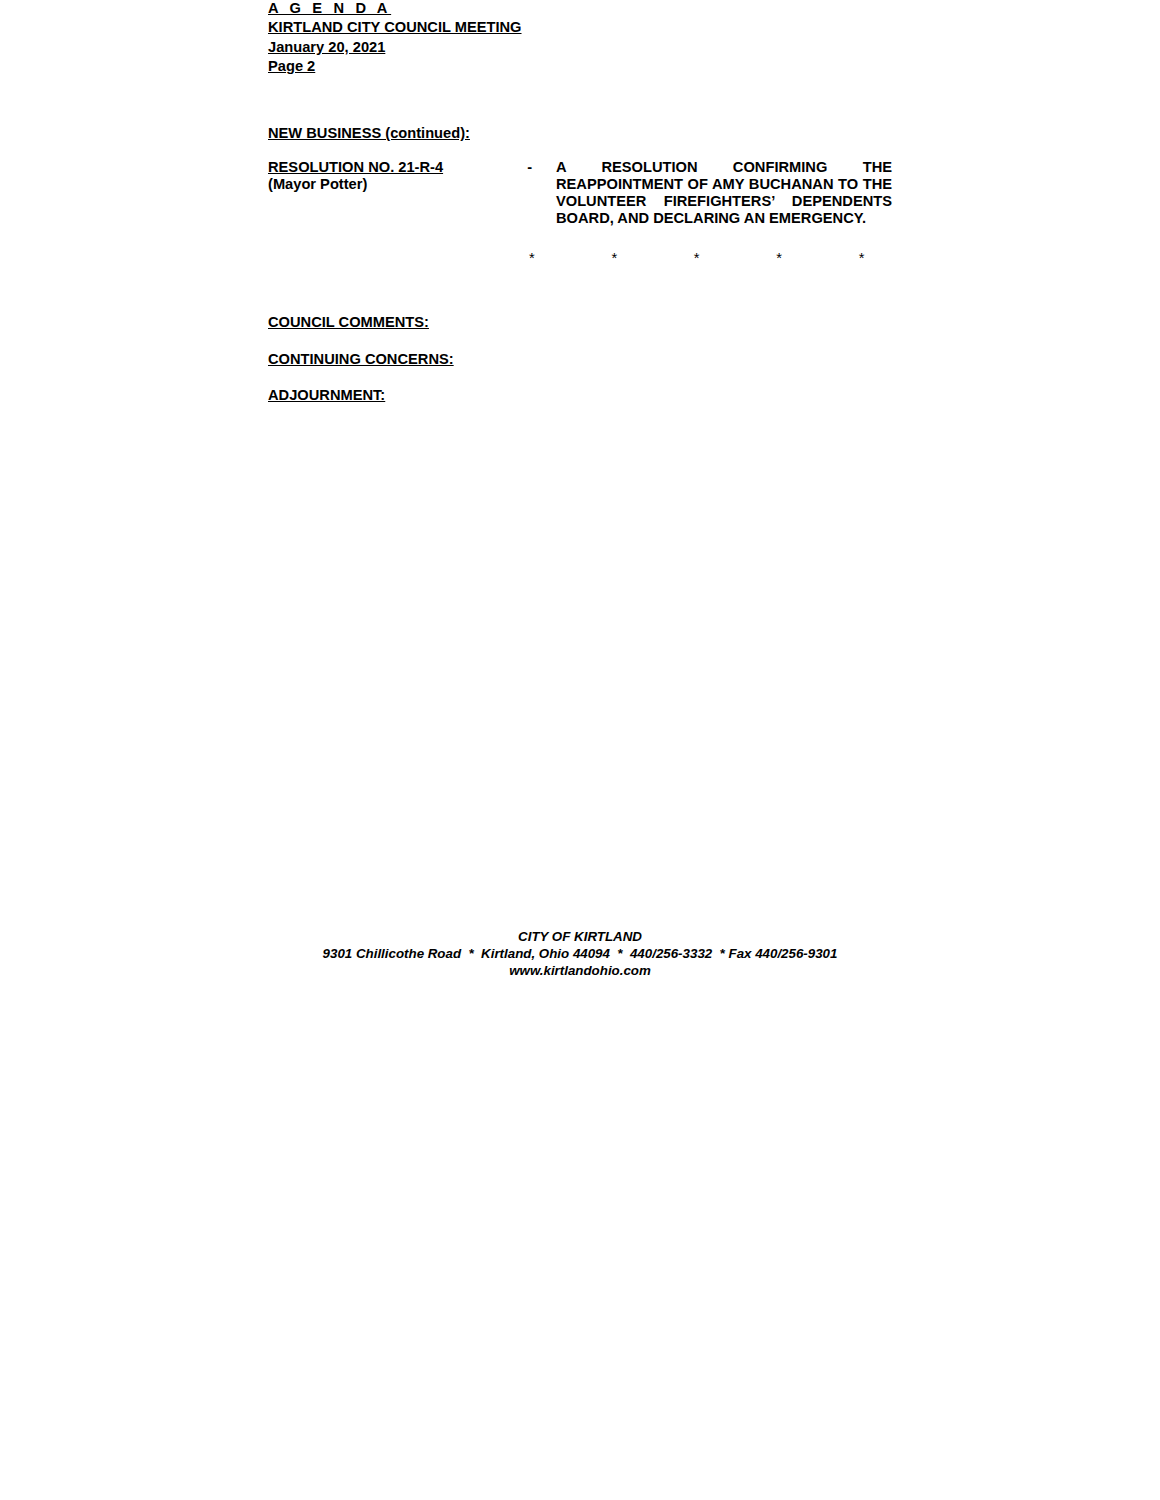A G E N D A
KIRTLAND CITY COUNCIL MEETING
January 20, 2021
Page 2
NEW BUSINESS (continued):
| RESOLUTION NO. 21-R-4 (Mayor Potter) | - | A RESOLUTION CONFIRMING THE REAPPOINTMENT OF AMY BUCHANAN TO THE VOLUNTEER FIREFIGHTERS’ DEPENDENTS BOARD, AND DECLARING AN EMERGENCY. |
* * * * *
COUNCIL COMMENTS:
CONTINUING CONCERNS:
ADJOURNMENT:
CITY OF KIRTLAND
9301 Chillicothe Road * Kirtland, Ohio 44094 * 440/256-3332 * Fax 440/256-9301
www.kirtlandohio.com